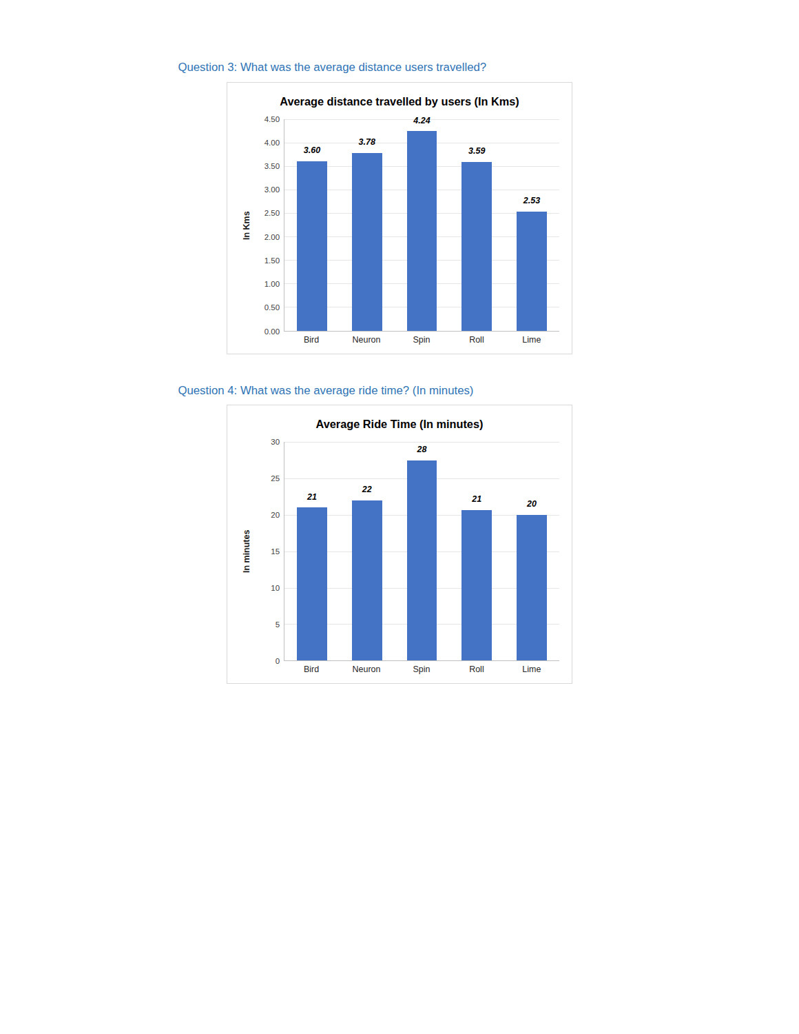Question 3: What was the average distance users travelled?
Average distance travelled by users (In Kms)
In Kms
4.50 4.00 3.50 3.00 2.50 2.00 1.50 1.00 0.50 0.00
3.60
3.78
4.24
3.59
2.53
Bird Neuron Spin Roll Lime
Question 4: What was the average ride time? (In minutes)
Average Ride Time (In minutes)
In minutes
30 25 20 15 10 5 0
21
22
28
21
20
Bird Neuron Spin Roll Lime